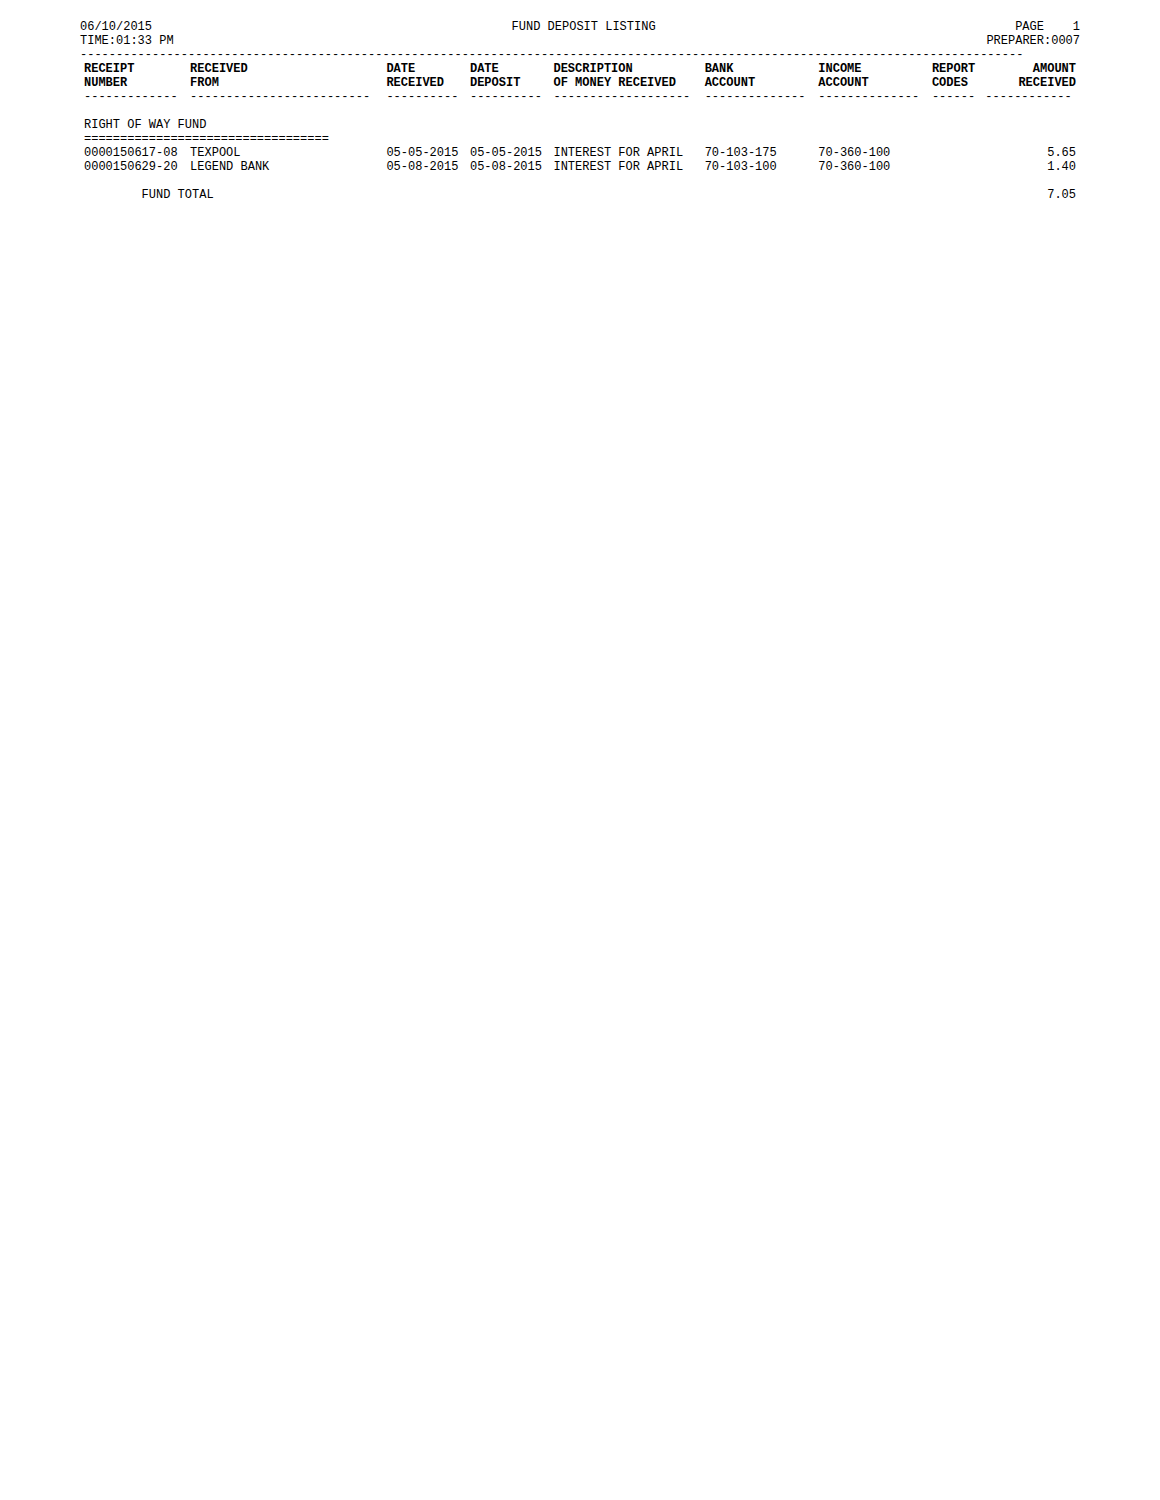06/10/2015 FUND DEPOSIT LISTING PAGE 1
TIME:01:33 PM PREPARER:0007
-----------------------------------------------------------------------------------------------------------------------------------
| RECEIPT | RECEIVED | DATE | DATE | DESCRIPTION | BANK | INCOME | REPORT | AMOUNT |
| --- | --- | --- | --- | --- | --- | --- | --- | --- |
| NUMBER | FROM | RECEIVED | DEPOSIT | OF MONEY RECEIVED | ACCOUNT | ACCOUNT | CODES | RECEIVED |
| ------------- | ------------------------- | ---------- | ---------- | ------------------- | -------------- | -------------- | ------ | ------------ |
| RIGHT OF WAY FUND |
| ================================== |
| 0000150617-08 | TEXPOOL | 05-05-2015 | 05-05-2015 | INTEREST FOR APRIL | 70-103-175 | 70-360-100 | | 5.65 |
| 0000150629-20 | LEGEND BANK | 05-08-2015 | 05-08-2015 | INTEREST FOR APRIL | 70-103-100 | 70-360-100 | | 1.40 |
| FUND TOTAL | | 7.05 |